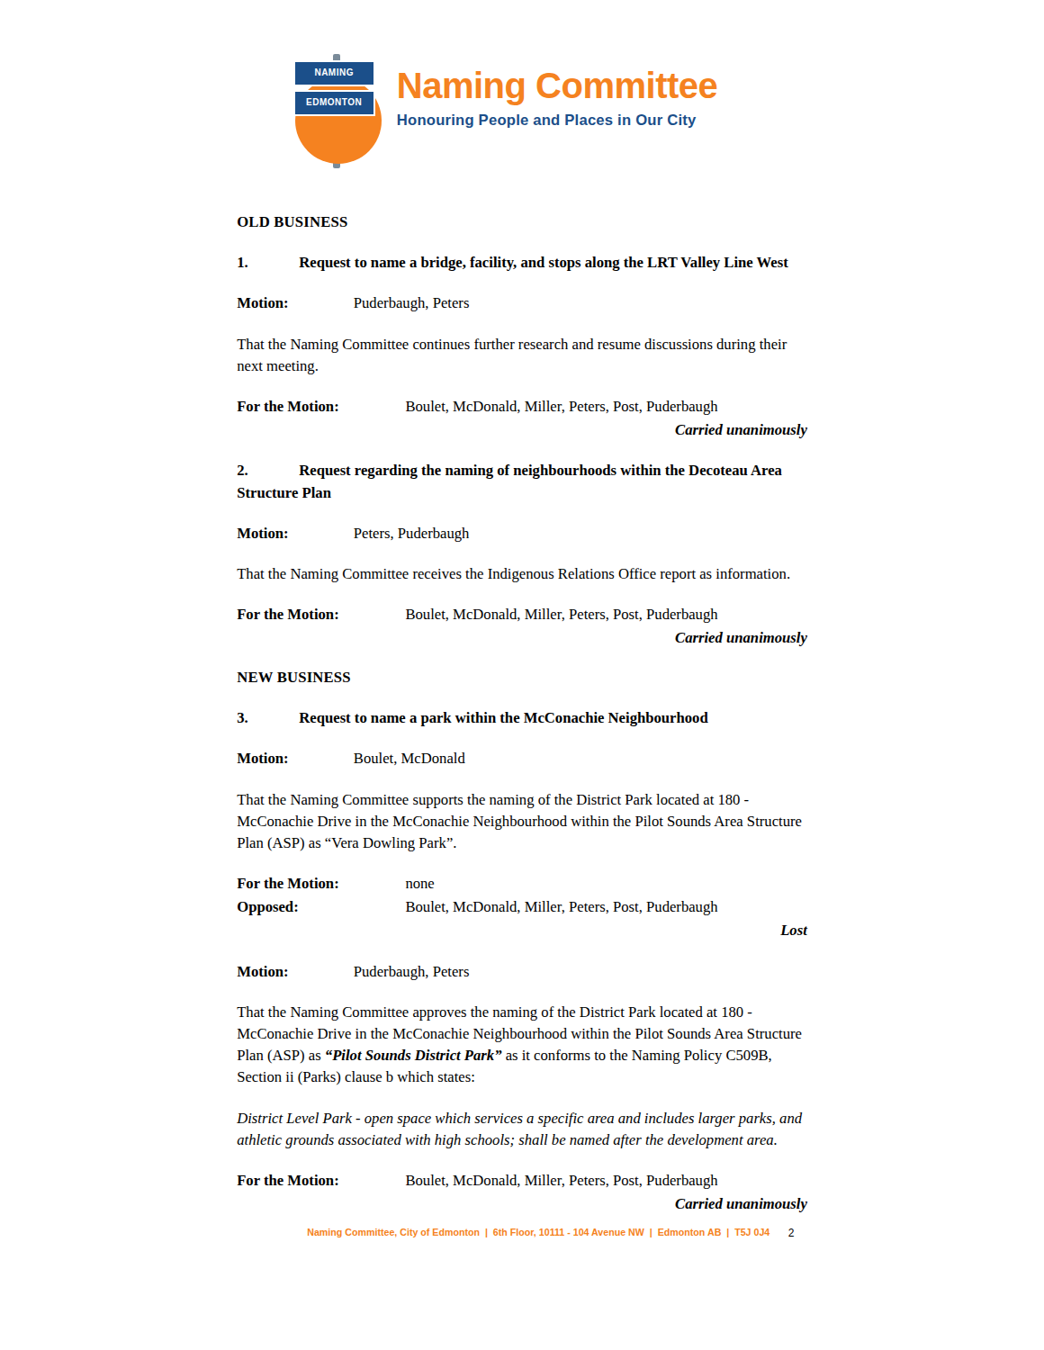NAMING
EDMONTON
Naming Committee
Honouring People and Places in Our City
OLD BUSINESS
1. Request to name a bridge, facility, and stops along the LRT Valley Line West
Motion: Puderbaugh, Peters
That the Naming Committee continues further research and resume discussions during their next meeting.
For the Motion: Boulet, McDonald, Miller, Peters, Post, Puderbaugh
Carried unanimously
2. Request regarding the naming of neighbourhoods within the Decoteau Area Structure Plan
Motion: Peters, Puderbaugh
That the Naming Committee receives the Indigenous Relations Office report as information.
For the Motion: Boulet, McDonald, Miller, Peters, Post, Puderbaugh
Carried unanimously
NEW BUSINESS
3. Request to name a park within the McConachie Neighbourhood
Motion: Boulet, McDonald
That the Naming Committee supports the naming of the District Park located at 180 - McConachie Drive in the McConachie Neighbourhood within the Pilot Sounds Area Structure Plan (ASP) as “Vera Dowling Park”.
For the Motion: none
Opposed: Boulet, McDonald, Miller, Peters, Post, Puderbaugh
Lost
Motion: Puderbaugh, Peters
That the Naming Committee approves the naming of the District Park located at 180 - McConachie Drive in the McConachie Neighbourhood within the Pilot Sounds Area Structure Plan (ASP) as “Pilot Sounds District Park” as it conforms to the Naming Policy C509B, Section ii (Parks) clause b which states:
District Level Park - open space which services a specific area and includes larger parks, and athletic grounds associated with high schools; shall be named after the development area.
For the Motion: Boulet, McDonald, Miller, Peters, Post, Puderbaugh
Carried unanimously
2
Naming Committee, City of Edmonton | 6th Floor, 10111 - 104 Avenue NW | Edmonton AB | T5J 0J4